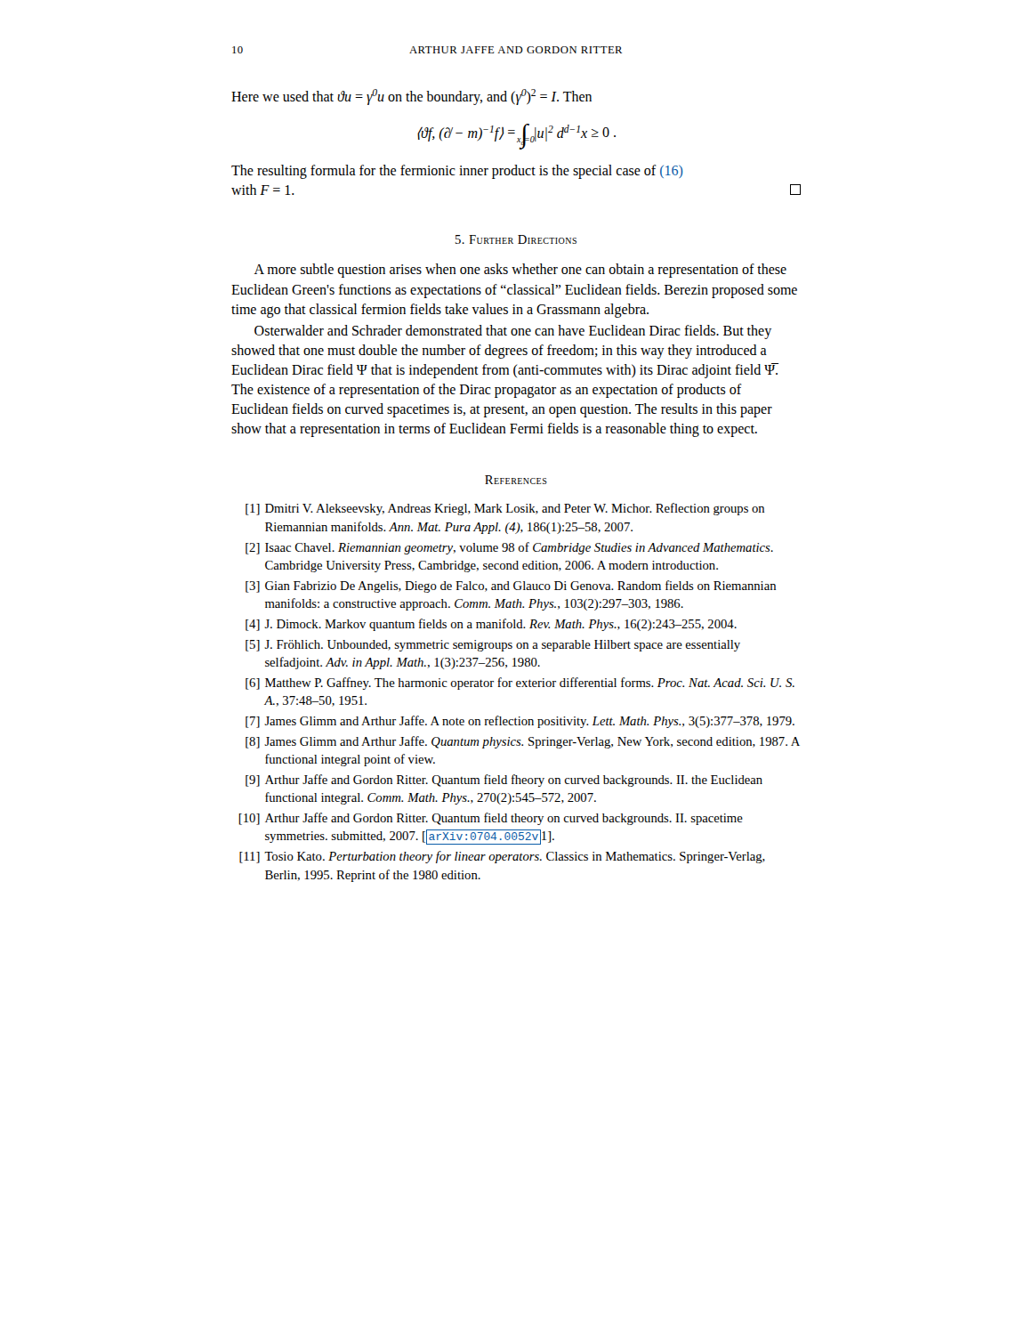10 Arthur Jaffe and Gordon Ritter
Here we used that ϑu = γ0u on the boundary, and (γ0)2 = I. Then
⟨ϑf, (∂̸ − m)−1f⟩ = ∫x0=0 |u|2 dd−1x ≥ 0 .
The resulting formula for the fermionic inner product is the special case of (16)
with F = 1.
5. Further Directions
A more subtle question arises when one asks whether one can obtain a representation of these Euclidean Green's functions as expectations of “classical” Euclidean fields. Berezin proposed some time ago that classical fermion fields take values in a Grassmann algebra.
Osterwalder and Schrader demonstrated that one can have Euclidean Dirac fields. But they showed that one must double the number of degrees of freedom; in this way they introduced a Euclidean Dirac field Ψ that is independent from (anti-commutes with) its Dirac adjoint field Ψ̅. The existence of a representation of the Dirac propagator as an expectation of products of Euclidean fields on curved spacetimes is, at present, an open question. The results in this paper show that a representation in terms of Euclidean Fermi fields is a reasonable thing to expect.
References
[1] Dmitri V. Alekseevsky, Andreas Kriegl, Mark Losik, and Peter W. Michor. Reflection groups on Riemannian manifolds. Ann. Mat. Pura Appl. (4), 186(1):25–58, 2007.
[2] Isaac Chavel. Riemannian geometry, volume 98 of Cambridge Studies in Advanced Mathematics. Cambridge University Press, Cambridge, second edition, 2006. A modern introduction.
[3] Gian Fabrizio De Angelis, Diego de Falco, and Glauco Di Genova. Random fields on Riemannian manifolds: a constructive approach. Comm. Math. Phys., 103(2):297–303, 1986.
[4] J. Dimock. Markov quantum fields on a manifold. Rev. Math. Phys., 16(2):243–255, 2004.
[5] J. Fröhlich. Unbounded, symmetric semigroups on a separable Hilbert space are essentially selfadjoint. Adv. in Appl. Math., 1(3):237–256, 1980.
[6] Matthew P. Gaffney. The harmonic operator for exterior differential forms. Proc. Nat. Acad. Sci. U. S. A., 37:48–50, 1951.
[7] James Glimm and Arthur Jaffe. A note on reflection positivity. Lett. Math. Phys., 3(5):377–378, 1979.
[8] James Glimm and Arthur Jaffe. Quantum physics. Springer-Verlag, New York, second edition, 1987. A functional integral point of view.
[9] Arthur Jaffe and Gordon Ritter. Quantum field fheory on curved backgrounds. II. the Euclidean functional integral. Comm. Math. Phys., 270(2):545–572, 2007.
[10] Arthur Jaffe and Gordon Ritter. Quantum field theory on curved backgrounds. II. spacetime symmetries. submitted, 2007. [arXiv:0704.0052v1].
[11] Tosio Kato. Perturbation theory for linear operators. Classics in Mathematics. Springer-Verlag, Berlin, 1995. Reprint of the 1980 edition.